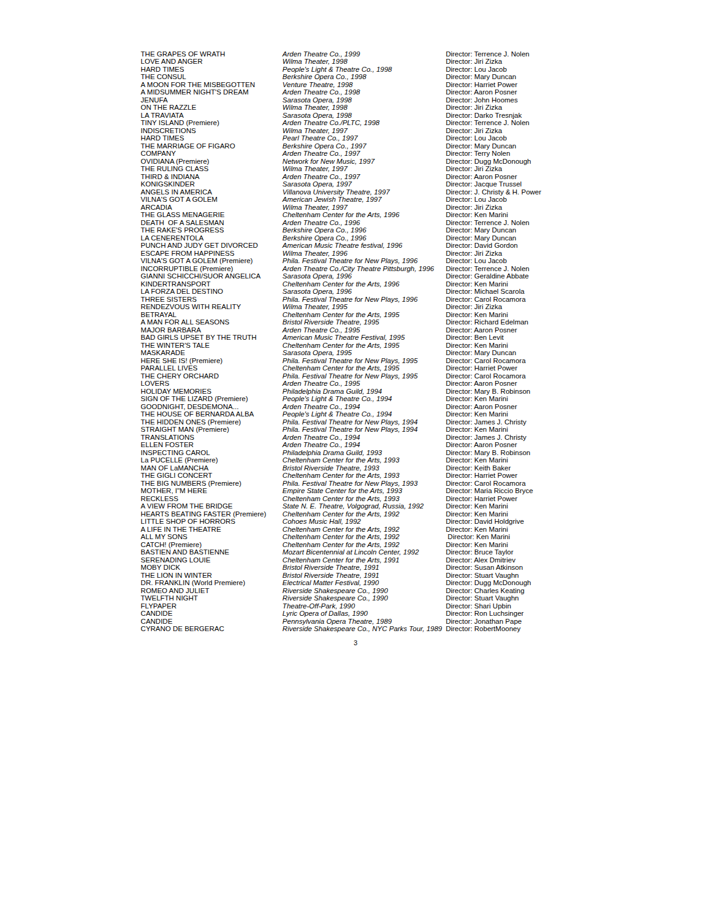| THE GRAPES OF WRATH | Arden Theatre Co., 1999 | Director: Terrence J. Nolen |
| LOVE AND ANGER | Wilma Theater, 1998 | Director: Jiri Zizka |
| HARD TIMES | People's Light & Theatre Co., 1998 | Director: Lou Jacob |
| THE CONSUL | Berkshire Opera Co., 1998 | Director: Mary Duncan |
| A MOON FOR THE MISBEGOTTEN | Venture Theatre, 1998 | Director: Harriet Power |
| A MIDSUMMER NIGHT'S DREAM | Arden Theatre Co., 1998 | Director: Aaron Posner |
| JENUFA | Sarasota Opera, 1998 | Director: John Hoomes |
| ON THE RAZZLE | Wilma Theater, 1998 | Director: Jiri Zizka |
| LA TRAVIATA | Sarasota Opera, 1998 | Director: Darko Tresnjak |
| TINY ISLAND (Premiere) | Arden Theatre Co./PLTC, 1998 | Director: Terrence J. Nolen |
| INDISCRETIONS | Wilma Theater, 1997 | Director: Jiri Zizka |
| HARD TIMES | Pearl Theatre Co., 1997 | Director: Lou Jacob |
| THE MARRIAGE OF FIGARO | Berkshire Opera Co., 1997 | Director: Mary Duncan |
| COMPANY | Arden Theatre Co., 1997 | Director: Terry Nolen |
| OVIDIANA (Premiere) | Network for New Music, 1997 | Director: Dugg McDonough |
| THE RULING CLASS | Wilma Theater, 1997 | Director: Jiri Zizka |
| THIRD & INDIANA | Arden Theatre Co., 1997 | Director: Aaron Posner |
| KONIGSKINDER | Sarasota Opera, 1997 | Director: Jacque Trussel |
| ANGELS IN AMERICA | Villanova University Theatre, 1997 | Director: J. Christy & H. Power |
| VILNA'S GOT A GOLEM | American Jewish Theatre, 1997 | Director: Lou Jacob |
| ARCADIA | Wilma Theater, 1997 | Director: Jiri Zizka |
| THE GLASS MENAGERIE | Cheltenham Center for the Arts, 1996 | Director: Ken Marini |
| DEATH OF A SALESMAN | Arden Theatre Co., 1996 | Director: Terrence J. Nolen |
| THE RAKE'S PROGRESS | Berkshire Opera Co., 1996 | Director: Mary Duncan |
| LA CENERENTOLA | Berkshire Opera Co., 1996 | Director: Mary Duncan |
| PUNCH AND JUDY GET DIVORCED | American Music Theatre festival, 1996 | Director: David Gordon |
| ESCAPE FROM HAPPINESS | Wilma Theater, 1996 | Director: Jiri Zizka |
| VILNA'S GOT A GOLEM (Premiere) | Phila. Festival Theatre for New Plays, 1996 | Director: Lou Jacob |
| INCORRUPTIBLE (Premiere) | Arden Theatre Co./City Theatre Pittsburgh, 1996 | Director: Terrence J. Nolen |
| GIANNI SCHICCHI/SUOR ANGELICA | Sarasota Opera, 1996 | Director: Geraldine Abbate |
| KINDERTRANSPORT | Cheltenham Center for the Arts, 1996 | Director: Ken Marini |
| LA FORZA DEL DESTINO | Sarasota Opera, 1996 | Director: Michael Scarola |
| THREE SISTERS | Phila. Festival Theatre for New Plays, 1996 | Director: Carol Rocamora |
| RENDEZVOUS WITH REALITY | Wilma Theater, 1995 | Director: Jiri Zizka |
| BETRAYAL | Cheltenham Center for the Arts, 1995 | Director: Ken Marini |
| A MAN FOR ALL SEASONS | Bristol Riverside Theatre, 1995 | Director: Richard Edelman |
| MAJOR BARBARA | Arden Theatre Co., 1995 | Director: Aaron Posner |
| BAD GIRLS UPSET BY THE TRUTH | American Music Theatre Festival, 1995 | Director: Ben Levit |
| THE WINTER'S TALE | Cheltenham Center for the Arts, 1995 | Director: Ken Marini |
| MASKARADE | Sarasota Opera, 1995 | Director: Mary Duncan |
| HERE SHE IS! (Premiere) | Phila. Festival Theatre for New Plays, 1995 | Director: Carol Rocamora |
| PARALLEL LIVES | Cheltenham Center for the Arts, 1995 | Director: Harriet Power |
| THE CHERY ORCHARD | Phila. Festival Theatre for New Plays, 1995 | Director: Carol Rocamora |
| LOVERS | Arden Theatre Co., 1995 | Director: Aaron Posner |
| HOLIDAY MEMORIES | Philadelphia Drama Guild, 1994 | Director: Mary B. Robinson |
| SIGN OF THE LIZARD (Premiere) | People's Light & Theatre Co., 1994 | Director: Ken Marini |
| GOODNIGHT, DESDEMONA... | Arden Theatre Co., 1994 | Director: Aaron Posner |
| THE HOUSE OF BERNARDA ALBA | People's Light & Theatre Co., 1994 | Director: Ken Marini |
| THE HIDDEN ONES (Premiere) | Phila. Festival Theatre for New Plays, 1994 | Director: James J. Christy |
| STRAIGHT MAN (Premiere) | Phila. Festival Theatre for New Plays, 1994 | Director: Ken Marini |
| TRANSLATIONS | Arden Theatre Co., 1994 | Director: James J. Christy |
| ELLEN FOSTER | Arden Theatre Co., 1994 | Director: Aaron Posner |
| INSPECTING CAROL | Philadelphia Drama Guild, 1993 | Director: Mary B. Robinson |
| La PUCELLE (Premiere) | Cheltenham Center for the Arts, 1993 | Director: Ken Marini |
| MAN OF LaMANCHA | Bristol Riverside Theatre, 1993 | Director: Keith Baker |
| THE GIGLI CONCERT | Cheltenham Center for the Arts, 1993 | Director: Harriet Power |
| THE BIG NUMBERS (Premiere) | Phila. Festival Theatre for New Plays, 1993 | Director: Carol Rocamora |
| MOTHER, I"M HERE | Empire State Center for the Arts, 1993 | Director: Maria Riccio Bryce |
| RECKLESS | Cheltenham Center for the Arts, 1993 | Director: Harriet Power |
| A VIEW FROM THE BRIDGE | State N. E. Theatre, Volgograd, Russia, 1992 | Director: Ken Marini |
| HEARTS BEATING FASTER (Premiere) | Cheltenham Center for the Arts, 1992 | Director: Ken Marini |
| LITTLE SHOP OF HORRORS | Cohoes Music Hall, 1992 | Director: David Holdgrive |
| A LIFE IN THE THEATRE | Cheltenham Center for the Arts, 1992 | Director: Ken Marini |
| ALL MY SONS | Cheltenham Center for the Arts, 1992 | Director: Ken Marini |
| CATCH! (Premiere) | Cheltenham Center for the Arts, 1992 | Director: Ken Marini |
| BASTIEN AND BASTIENNE | Mozart Bicentennial at Lincoln Center, 1992 | Director: Bruce Taylor |
| SERENADING LOUIE | Cheltenham Center for the Arts, 1991 | Director: Alex Dmitriev |
| MOBY DICK | Bristol Riverside Theatre, 1991 | Director: Susan Atkinson |
| THE LION IN WINTER | Bristol Riverside Theatre, 1991 | Director: Stuart Vaughn |
| DR. FRANKLIN (World Premiere) | Electrical Matter Festival, 1990 | Director: Dugg McDonough |
| ROMEO AND JULIET | Riverside Shakespeare Co., 1990 | Director: Charles Keating |
| TWELFTH NIGHT | Riverside Shakespeare Co., 1990 | Director: Stuart Vaughn |
| FLYPAPER | Theatre-Off-Park, 1990 | Director: Shari Upbin |
| CANDIDE | Lyric Opera of Dallas, 1990 | Director: Ron Luchsinger |
| CANDIDE | Pennsylvania Opera Theatre, 1989 | Director: Jonathan Pape |
| CYRANO DE BERGERAC | Riverside Shakespeare Co., NYC Parks Tour, 1989 | Director: RobertMooney |
3